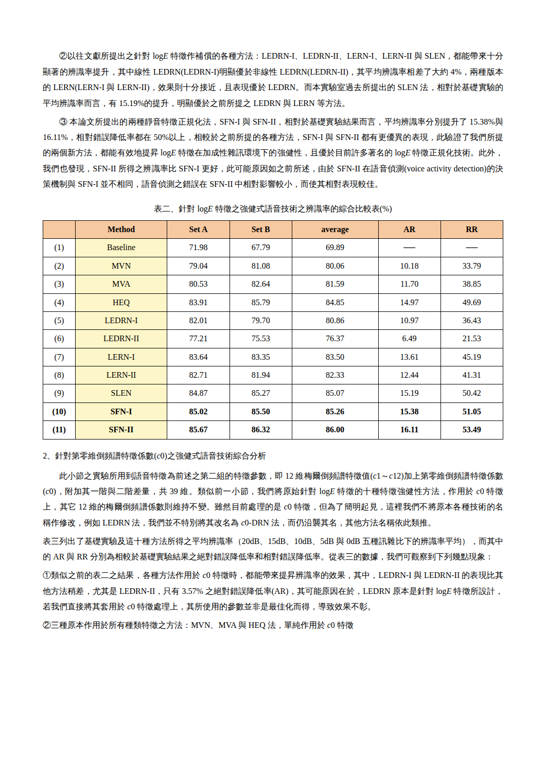②以往文獻所提出之針對 logE 特徵作補償的各種方法：LEDRN-I、LEDRN-II、LERN-I、LERN-II 與 SLEN，都能帶來十分顯著的辨識率提升，其中線性 LEDRN(LEDRN-I)明顯優於非線性 LEDRN(LEDRN-II)，其平均辨識率相差了大約 4%，兩種版本的 LERN(LERN-I 與 LERN-II)，效果則十分接近，且表現優於 LEDRN。而本實驗室過去所提出的 SLEN 法，相對於基礎實驗的平均辨識率而言，有 15.19%的提升，明顯優於之前所提之 LEDRN 與 LERN 等方法。
③ 本論文所提出的兩種靜音特徵正規化法，SFN-I 與 SFN-II，相對於基礎實驗結果而言，平均辨識率分別提升了 15.38%與 16.11%，相對錯誤降低率都在 50%以上，相較於之前所提的各種方法，SFN-I 與 SFN-II 都有更優異的表現，此驗證了我們所提的兩個新方法，都能有效地提昇 logE 特徵在加成性雜訊環境下的強健性，且優於目前許多著名的 logE 特徵正規化技術。此外，我們也發現，SFN-II 所得之辨識率比 SFN-I 更好，此可能原因如之前所述，由於 SFN-II 在語音偵測(voice activity detection)的決策機制與 SFN-I 並不相同，語音偵測之錯誤在 SFN-II 中相對影響較小，而使其相對表現較佳。
表二、針對 logE 特徵之強健式語音技術之辨識率的綜合比較表(%)
| | Method | Set A | Set B | average | AR | RR |
| --- | --- | --- | --- | --- | --- | --- |
| (1) | Baseline | 71.98 | 67.79 | 69.89 | ── | ── |
| (2) | MVN | 79.04 | 81.08 | 80.06 | 10.18 | 33.79 |
| (3) | MVA | 80.53 | 82.64 | 81.59 | 11.70 | 38.85 |
| (4) | HEQ | 83.91 | 85.79 | 84.85 | 14.97 | 49.69 |
| (5) | LEDRN-I | 82.01 | 79.70 | 80.86 | 10.97 | 36.43 |
| (6) | LEDRN-II | 77.21 | 75.53 | 76.37 | 6.49 | 21.53 |
| (7) | LERN-I | 83.64 | 83.35 | 83.50 | 13.61 | 45.19 |
| (8) | LERN-II | 82.71 | 81.94 | 82.33 | 12.44 | 41.31 |
| (9) | SLEN | 84.87 | 85.27 | 85.07 | 15.19 | 50.42 |
| (10) | SFN-I | 85.02 | 85.50 | 85.26 | 15.38 | 51.05 |
| (11) | SFN-II | 85.67 | 86.32 | 86.00 | 16.11 | 53.49 |
2、針對第零維倒頻譜特徵係數(c0)之強健式語音技術綜合分析
此小節之實驗所用到語音特徵為前述之第二組的特徵參數，即 12 維梅爾倒頻譜特徵值(c1～c12)加上第零維倒頻譜特徵係數(c0)，附加其一階與二階差量，共 39 維。類似前一小節，我們將原始針對 logE 特徵的十種特徵強健性方法，作用於 c0 特徵上，其它 12 維的梅爾倒頻譜係數則維持不變。雖然目前處理的是 c0 特徵，但為了簡明起見，這裡我們不將原本各種技術的名稱作修改，例如 LEDRN 法，我們並不特別將其改名為 c0-DRN 法，而仍沿襲其名，其他方法名稱依此類推。
表三列出了基礎實驗及這十種方法所得之平均辨識率（20dB、15dB、10dB、5dB 與 0dB 五種訊雜比下的辨識率平均），而其中的 AR 與 RR 分別為相較於基礎實驗結果之絕對錯誤降低率和相對錯誤降低率。從表三的數據，我們可觀察到下列幾點現象：
①類似之前的表二之結果，各種方法作用於 c0 特徵時，都能帶來提昇辨識率的效果，其中，LEDRN-I 與 LEDRN-II 的表現比其他方法稍差，尤其是 LEDRN-II，只有 3.57% 之絕對錯誤降低率(AR)，其可能原因在於，LEDRN 原本是針對 logE 特徵所設計，若我們直接將其套用於 c0 特徵處理上，其所使用的參數並非是最佳化而得，導致效果不彰。
②三種原本作用於所有種類特徵之方法：MVN、MVA 與 HEQ 法，單純作用於 c0 特徵